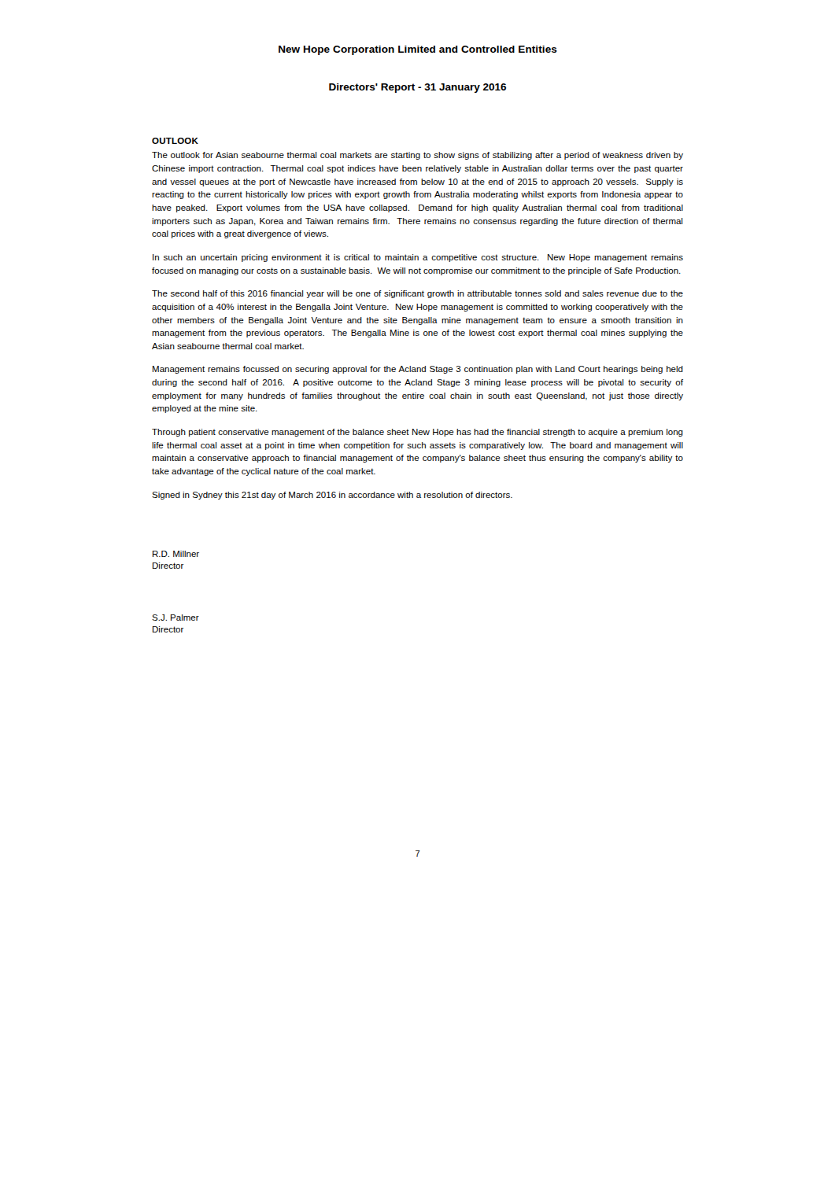New Hope Corporation Limited and Controlled Entities
Directors' Report - 31 January 2016
OUTLOOK
The outlook for Asian seabourne thermal coal markets are starting to show signs of stabilizing after a period of weakness driven by Chinese import contraction. Thermal coal spot indices have been relatively stable in Australian dollar terms over the past quarter and vessel queues at the port of Newcastle have increased from below 10 at the end of 2015 to approach 20 vessels. Supply is reacting to the current historically low prices with export growth from Australia moderating whilst exports from Indonesia appear to have peaked. Export volumes from the USA have collapsed. Demand for high quality Australian thermal coal from traditional importers such as Japan, Korea and Taiwan remains firm. There remains no consensus regarding the future direction of thermal coal prices with a great divergence of views.
In such an uncertain pricing environment it is critical to maintain a competitive cost structure. New Hope management remains focused on managing our costs on a sustainable basis. We will not compromise our commitment to the principle of Safe Production.
The second half of this 2016 financial year will be one of significant growth in attributable tonnes sold and sales revenue due to the acquisition of a 40% interest in the Bengalla Joint Venture. New Hope management is committed to working cooperatively with the other members of the Bengalla Joint Venture and the site Bengalla mine management team to ensure a smooth transition in management from the previous operators. The Bengalla Mine is one of the lowest cost export thermal coal mines supplying the Asian seabourne thermal coal market.
Management remains focussed on securing approval for the Acland Stage 3 continuation plan with Land Court hearings being held during the second half of 2016. A positive outcome to the Acland Stage 3 mining lease process will be pivotal to security of employment for many hundreds of families throughout the entire coal chain in south east Queensland, not just those directly employed at the mine site.
Through patient conservative management of the balance sheet New Hope has had the financial strength to acquire a premium long life thermal coal asset at a point in time when competition for such assets is comparatively low. The board and management will maintain a conservative approach to financial management of the company's balance sheet thus ensuring the company's ability to take advantage of the cyclical nature of the coal market.
Signed in Sydney this 21st day of March 2016 in accordance with a resolution of directors.
R.D. Millner
Director
S.J. Palmer
Director
7